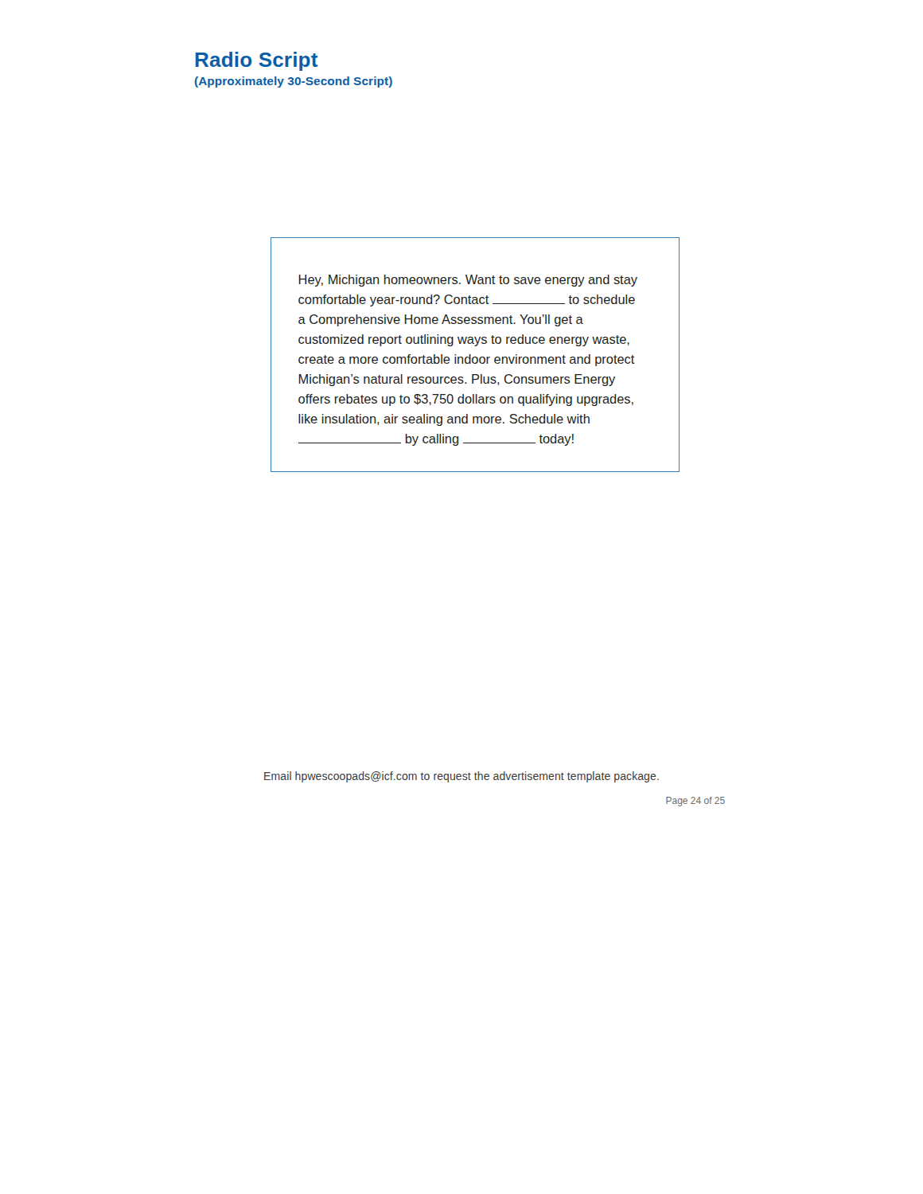Radio Script
(Approximately 30-Second Script)
Hey, Michigan homeowners. Want to save energy and stay comfortable year-round? Contact to schedule a Comprehensive Home Assessment. You’ll get a customized report outlining ways to reduce energy waste, create a more comfortable indoor environment and protect Michigan’s natural resources. Plus, Consumers Energy offers rebates up to $3,750 dollars on qualifying upgrades, like insulation, air sealing and more. Schedule with by calling today!
Email hpwescoopads@icf.com to request the advertisement template package.
Page 24 of 25